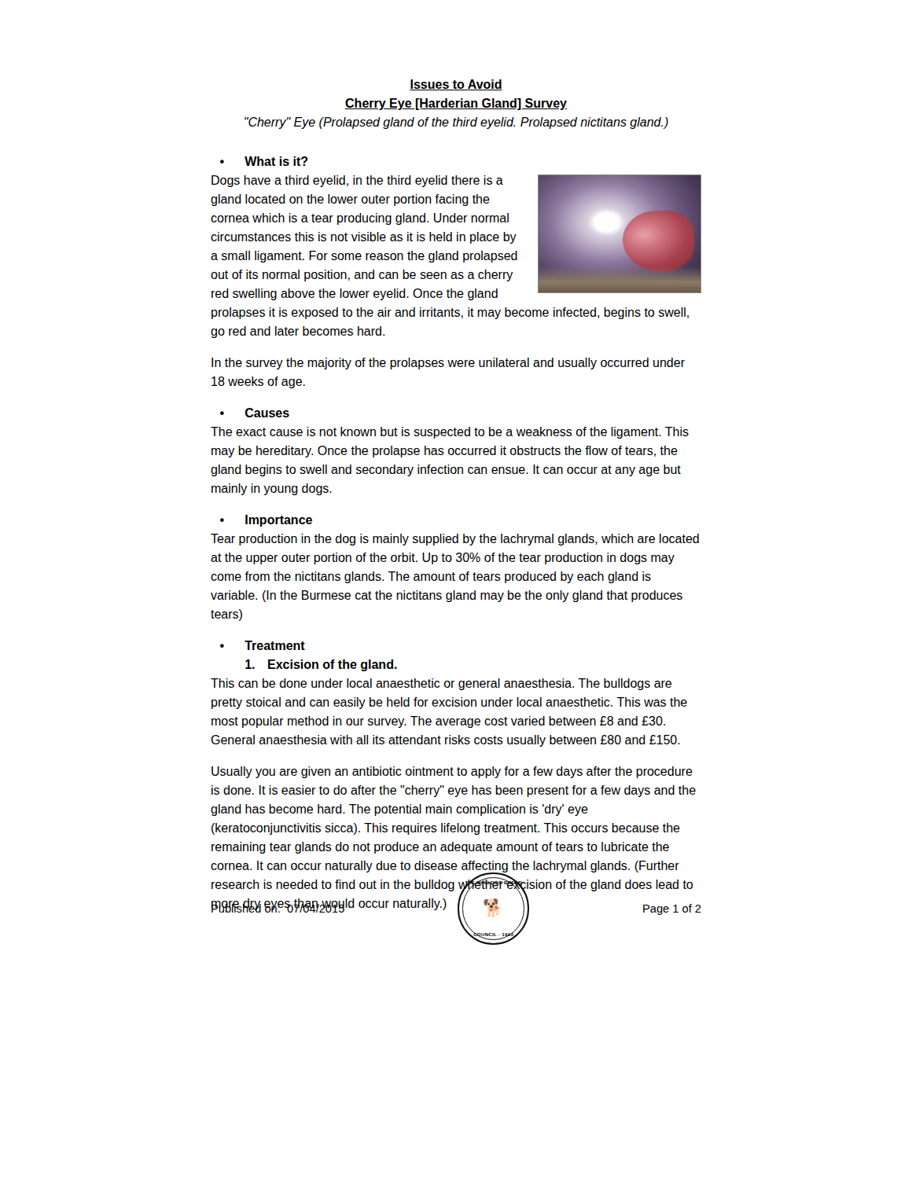Issues to Avoid
Cherry Eye [Harderian Gland] Survey
"Cherry" Eye (Prolapsed gland of the third eyelid. Prolapsed nictitans gland.)
What is it?
Dogs have a third eyelid, in the third eyelid there is a gland located on the lower outer portion facing the cornea which is a tear producing gland. Under normal circumstances this is not visible as it is held in place by a small ligament. For some reason the gland prolapsed out of its normal position, and can be seen as a cherry red swelling above the lower eyelid. Once the gland prolapses it is exposed to the air and irritants, it may become infected, begins to swell, go red and later becomes hard.
In the survey the majority of the prolapses were unilateral and usually occurred under 18 weeks of age.
Causes
The exact cause is not known but is suspected to be a weakness of the ligament. This may be hereditary. Once the prolapse has occurred it obstructs the flow of tears, the gland begins to swell and secondary infection can ensue. It can occur at any age but mainly in young dogs.
Importance
Tear production in the dog is mainly supplied by the lachrymal glands, which are located at the upper outer portion of the orbit. Up to 30% of the tear production in dogs may come from the nictitans glands. The amount of tears produced by each gland is variable. (In the Burmese cat the nictitans gland may be the only gland that produces tears)
Treatment
1. Excision of the gland.
This can be done under local anaesthetic or general anaesthesia. The bulldogs are pretty stoical and can easily be held for excision under local anaesthetic. This was the most popular method in our survey. The average cost varied between £8 and £30. General anaesthesia with all its attendant risks costs usually between £80 and £150.
Usually you are given an antibiotic ointment to apply for a few days after the procedure is done. It is easier to do after the "cherry" eye has been present for a few days and the gland has become hard. The potential main complication is 'dry' eye (keratoconjunctivitis sicca). This requires lifelong treatment. This occurs because the remaining tear glands do not produce an adequate amount of tears to lubricate the cornea. It can occur naturally due to disease affecting the lachrymal glands. (Further research is needed to find out in the bulldog whether excision of the gland does lead to more dry eyes than would occur naturally.)
Published on: 07/04/2015
THE BULLDOG BREED
🐕
COUNCIL · 1993
Page 1 of 2